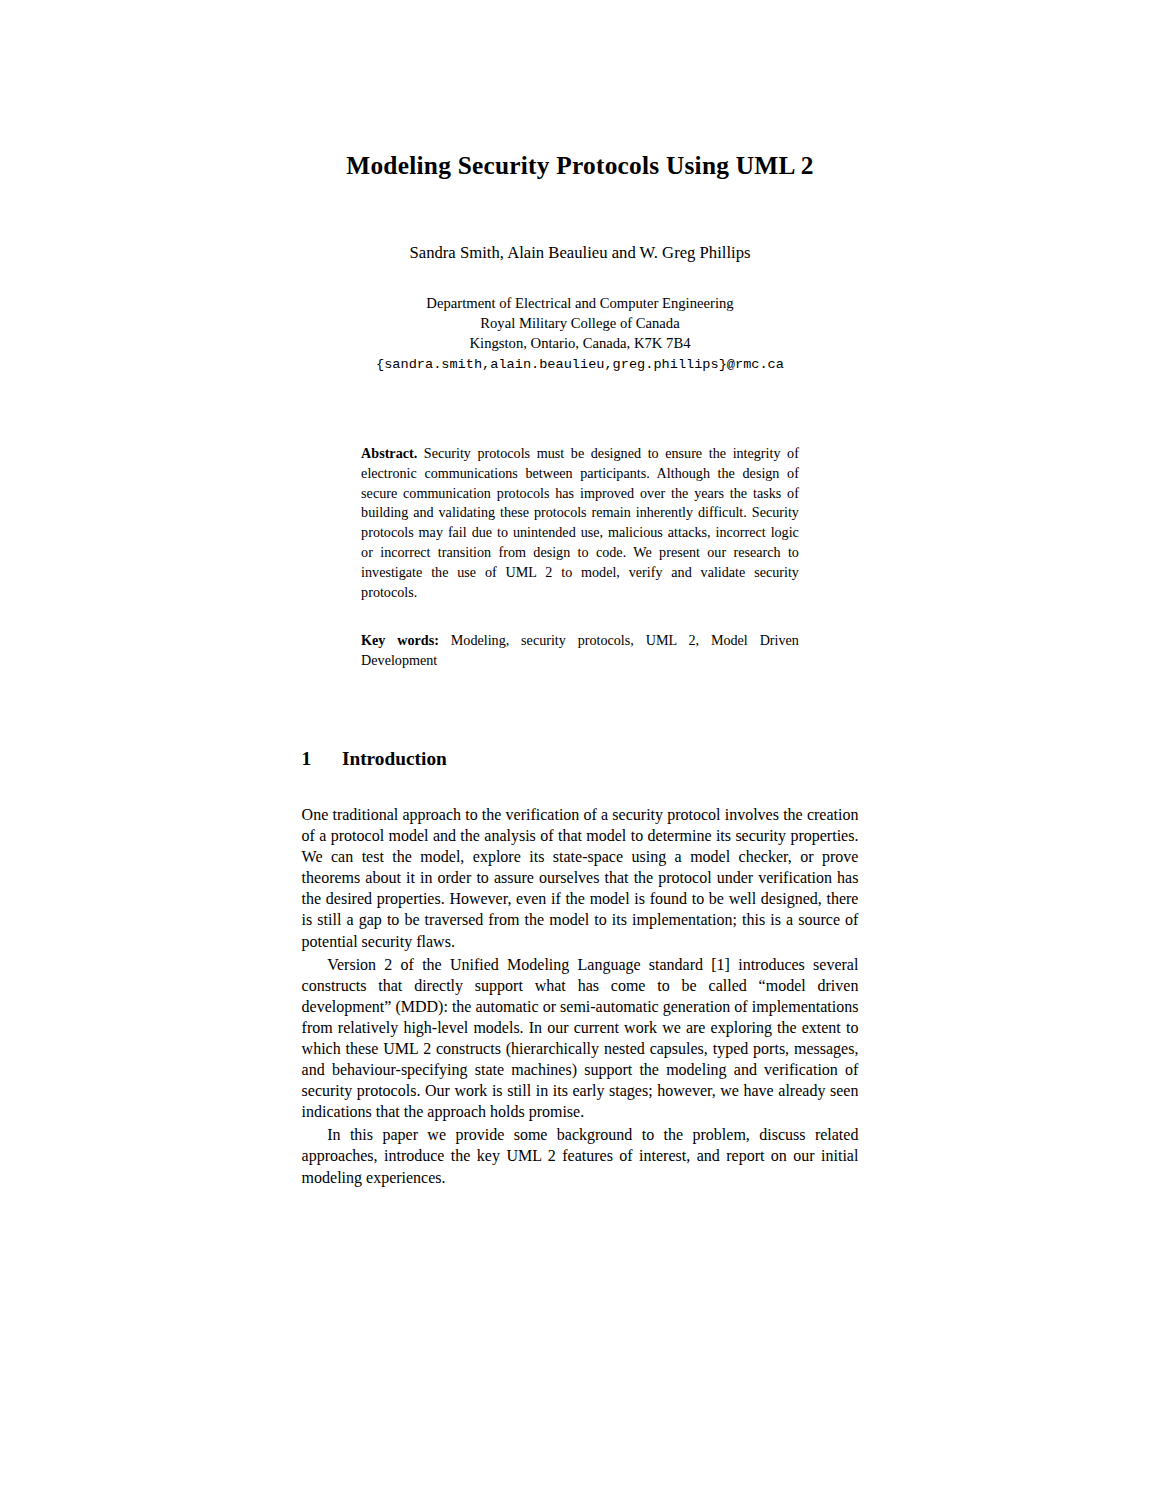Modeling Security Protocols Using UML 2
Sandra Smith, Alain Beaulieu and W. Greg Phillips
Department of Electrical and Computer Engineering
Royal Military College of Canada
Kingston, Ontario, Canada, K7K 7B4
{sandra.smith,alain.beaulieu,greg.phillips}@rmc.ca
Abstract. Security protocols must be designed to ensure the integrity of electronic communications between participants. Although the design of secure communication protocols has improved over the years the tasks of building and validating these protocols remain inherently difficult. Security protocols may fail due to unintended use, malicious attacks, incorrect logic or incorrect transition from design to code. We present our research to investigate the use of UML 2 to model, verify and validate security protocols.
Key words: Modeling, security protocols, UML 2, Model Driven Development
1 Introduction
One traditional approach to the verification of a security protocol involves the creation of a protocol model and the analysis of that model to determine its security properties. We can test the model, explore its state-space using a model checker, or prove theorems about it in order to assure ourselves that the protocol under verification has the desired properties. However, even if the model is found to be well designed, there is still a gap to be traversed from the model to its implementation; this is a source of potential security flaws.
Version 2 of the Unified Modeling Language standard [1] introduces several constructs that directly support what has come to be called “model driven development” (MDD): the automatic or semi-automatic generation of implementations from relatively high-level models. In our current work we are exploring the extent to which these UML 2 constructs (hierarchically nested capsules, typed ports, messages, and behaviour-specifying state machines) support the modeling and verification of security protocols. Our work is still in its early stages; however, we have already seen indications that the approach holds promise.
In this paper we provide some background to the problem, discuss related approaches, introduce the key UML 2 features of interest, and report on our initial modeling experiences.